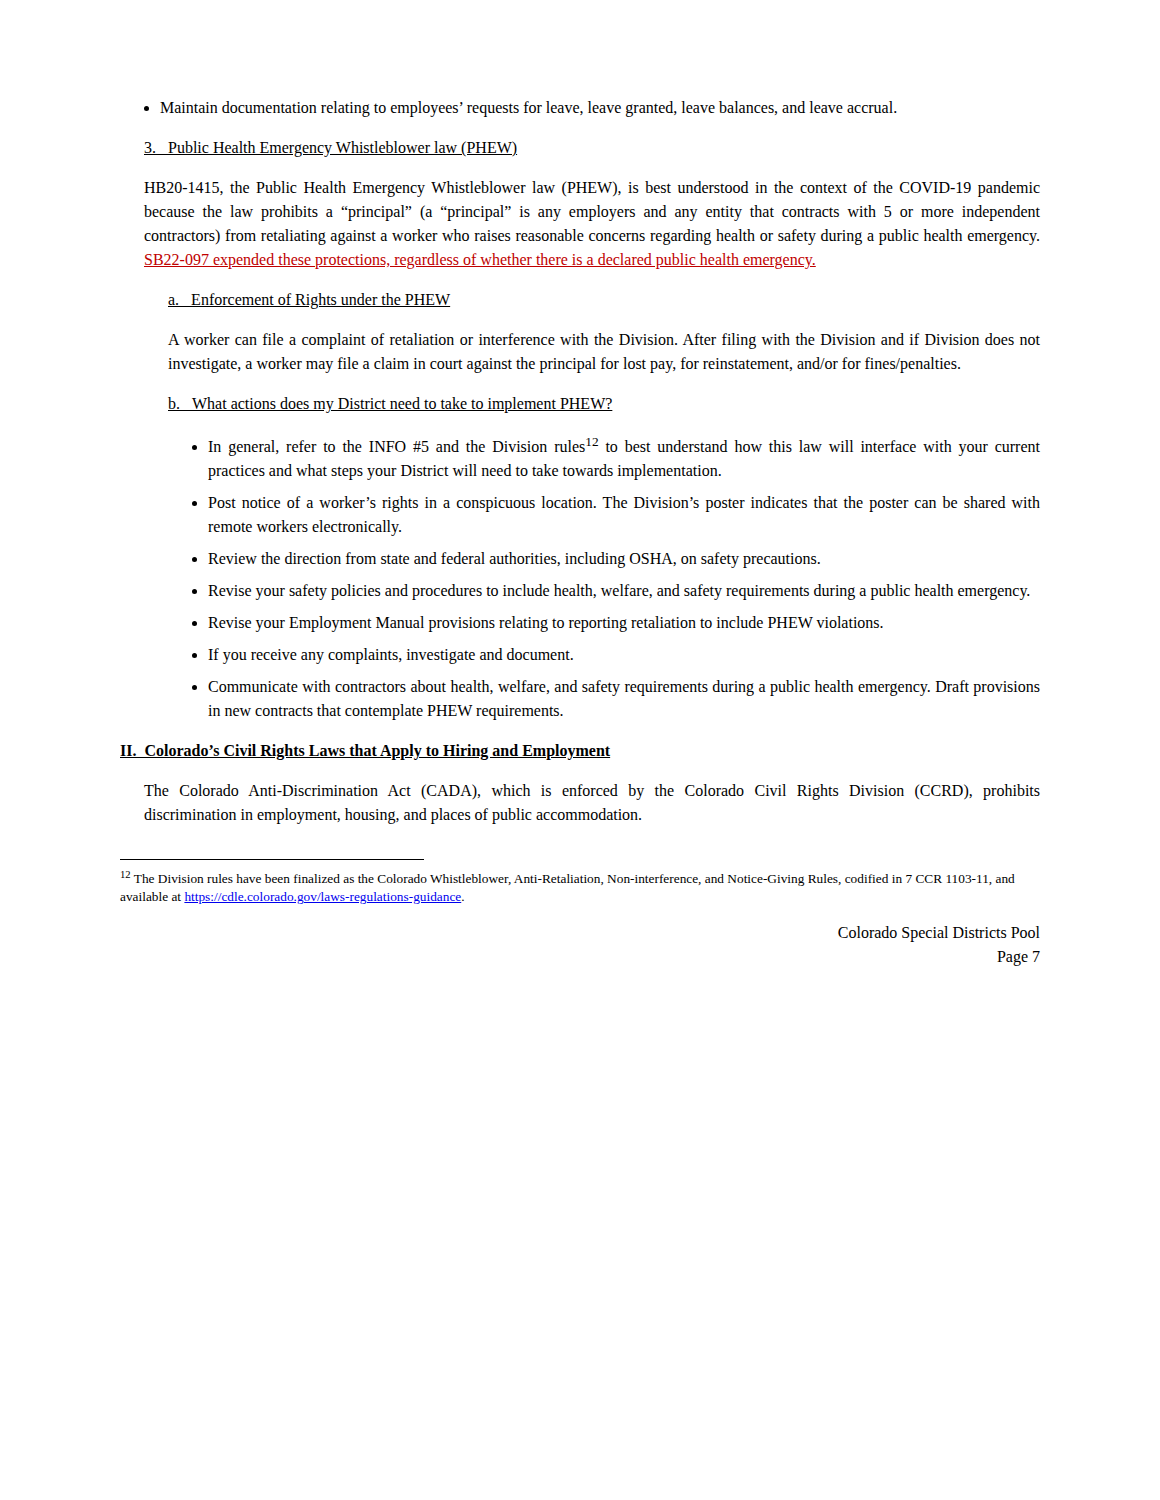Maintain documentation relating to employees’ requests for leave, leave granted, leave balances, and leave accrual.
3. Public Health Emergency Whistleblower law (PHEW)
HB20-1415, the Public Health Emergency Whistleblower law (PHEW), is best understood in the context of the COVID-19 pandemic because the law prohibits a “principal” (a “principal” is any employers and any entity that contracts with 5 or more independent contractors) from retaliating against a worker who raises reasonable concerns regarding health or safety during a public health emergency. SB22-097 expended these protections, regardless of whether there is a declared public health emergency.
a. Enforcement of Rights under the PHEW
A worker can file a complaint of retaliation or interference with the Division. After filing with the Division and if Division does not investigate, a worker may file a claim in court against the principal for lost pay, for reinstatement, and/or for fines/penalties.
b. What actions does my District need to take to implement PHEW?
In general, refer to the INFO #5 and the Division rules12 to best understand how this law will interface with your current practices and what steps your District will need to take towards implementation.
Post notice of a worker’s rights in a conspicuous location. The Division’s poster indicates that the poster can be shared with remote workers electronically.
Review the direction from state and federal authorities, including OSHA, on safety precautions.
Revise your safety policies and procedures to include health, welfare, and safety requirements during a public health emergency.
Revise your Employment Manual provisions relating to reporting retaliation to include PHEW violations.
If you receive any complaints, investigate and document.
Communicate with contractors about health, welfare, and safety requirements during a public health emergency. Draft provisions in new contracts that contemplate PHEW requirements.
II. Colorado’s Civil Rights Laws that Apply to Hiring and Employment
The Colorado Anti-Discrimination Act (CADA), which is enforced by the Colorado Civil Rights Division (CCRD), prohibits discrimination in employment, housing, and places of public accommodation.
12 The Division rules have been finalized as the Colorado Whistleblower, Anti-Retaliation, Non-interference, and Notice-Giving Rules, codified in 7 CCR 1103-11, and available at https://cdle.colorado.gov/laws-regulations-guidance.
Colorado Special Districts Pool
Page 7